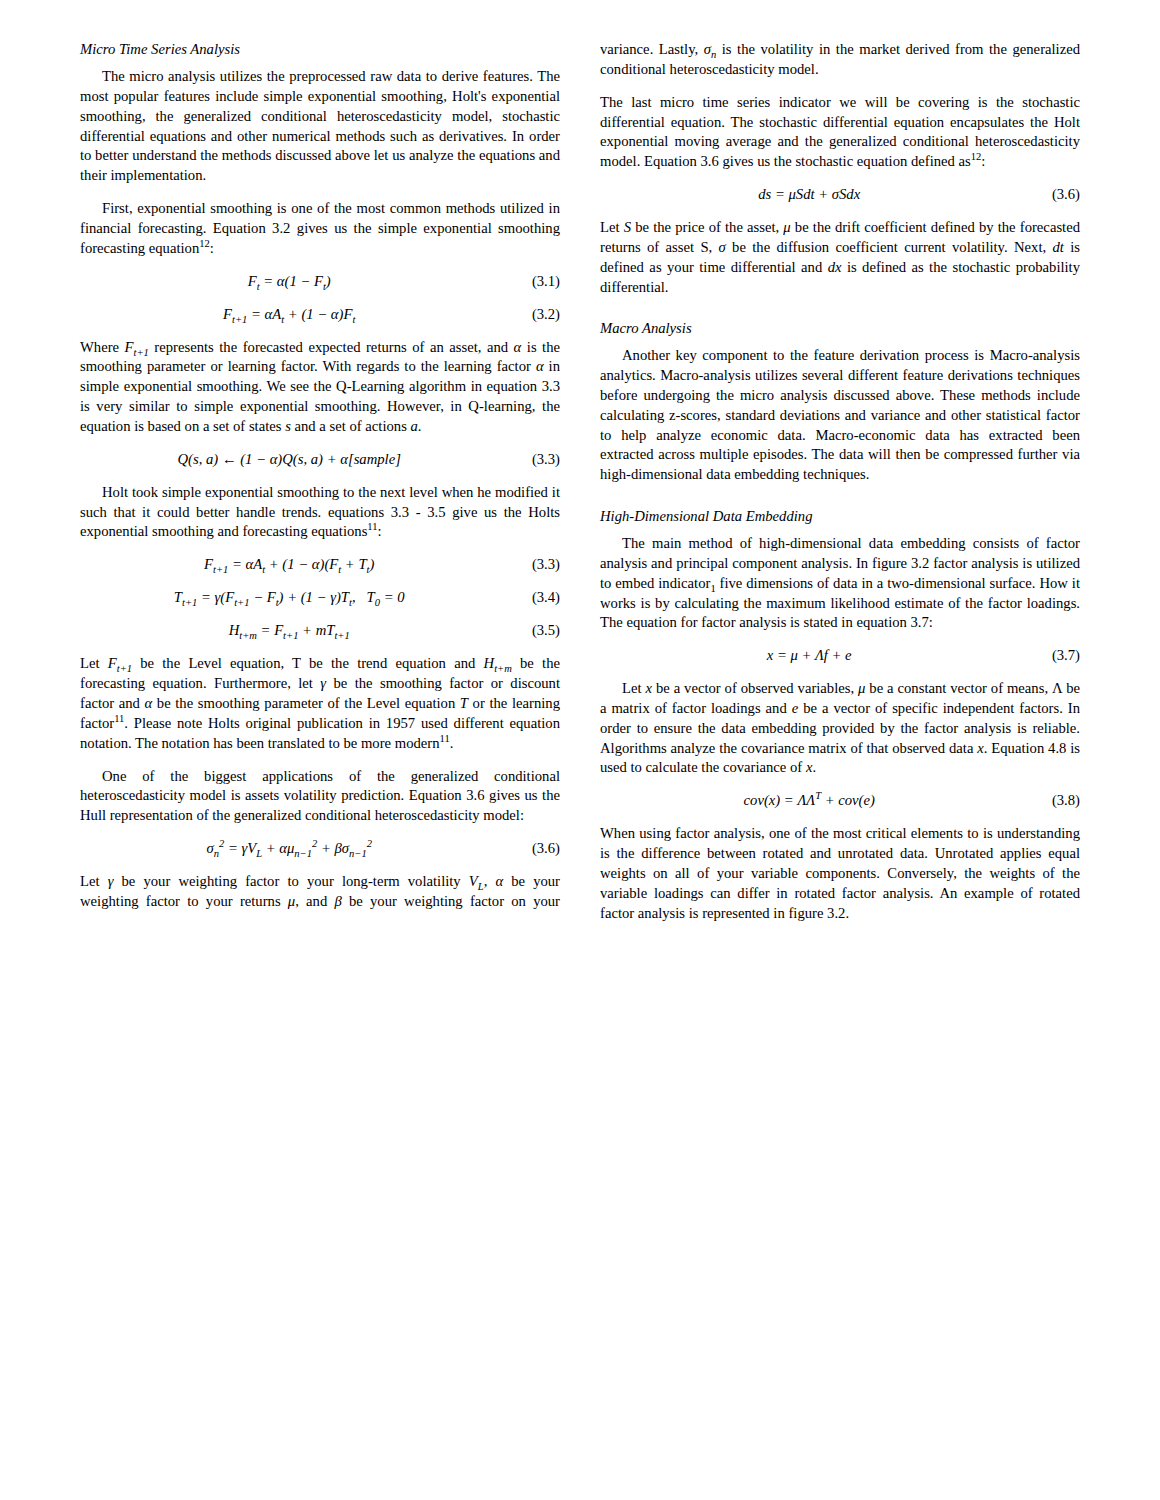Micro Time Series Analysis
The micro analysis utilizes the preprocessed raw data to derive features. The most popular features include simple exponential smoothing, Holt's exponential smoothing, the generalized conditional heteroscedasticity model, stochastic differential equations and other numerical methods such as derivatives. In order to better understand the methods discussed above let us analyze the equations and their implementation.
First, exponential smoothing is one of the most common methods utilized in financial forecasting. Equation 3.2 gives us the simple exponential smoothing forecasting equation12:
Ft = α(1 − Ft) (3.1)
Ft+1 = αAt + (1 − α)Ft (3.2)
Where Ft+1 represents the forecasted expected returns of an asset, and α is the smoothing parameter or learning factor. With regards to the learning factor α in simple exponential smoothing. We see the Q-Learning algorithm in equation 3.3 is very similar to simple exponential smoothing. However, in Q-learning, the equation is based on a set of states s and a set of actions a.
Q(s, a) ← (1 − α)Q(s, a) + α[sample] (3.3)
Holt took simple exponential smoothing to the next level when he modified it such that it could better handle trends. equations 3.3 - 3.5 give us the Holts exponential smoothing and forecasting equations11:
Ft+1 = αAt + (1 − α)(Ft + Tt) (3.3)
Tt+1 = γ(Ft+1 − Ft) + (1 − γ)Tt, T0 = 0 (3.4)
Ht+m = Ft+1 + mTt+1 (3.5)
Let Ft+1 be the Level equation, T be the trend equation and Ht+m be the forecasting equation. Furthermore, let γ be the smoothing factor or discount factor and α be the smoothing parameter of the Level equation T or the learning factor11. Please note Holts original publication in 1957 used different equation notation. The notation has been translated to be more modern11.
One of the biggest applications of the generalized conditional heteroscedasticity model is assets volatility prediction. Equation 3.6 gives us the Hull representation of the generalized conditional heteroscedasticity model:
σn2 = γVL + αμn−12 + βσn−12 (3.6)
Let γ be your weighting factor to your long-term volatility VL, α be your weighting factor to your returns μ, and β be your weighting factor on your variance. Lastly, σn is the volatility in the market derived from the generalized conditional heteroscedasticity model.
The last micro time series indicator we will be covering is the stochastic differential equation. The stochastic differential equation encapsulates the Holt exponential moving average and the generalized conditional heteroscedasticity model. Equation 3.6 gives us the stochastic equation defined as12:
ds = μSdt + σSdx (3.6)
Let S be the price of the asset, μ be the drift coefficient defined by the forecasted returns of asset S, σ be the diffusion coefficient current volatility. Next, dt is defined as your time differential and dx is defined as the stochastic probability differential.
Macro Analysis
Another key component to the feature derivation process is Macro-analysis analytics. Macro-analysis utilizes several different feature derivations techniques before undergoing the micro analysis discussed above. These methods include calculating z-scores, standard deviations and variance and other statistical factor to help analyze economic data. Macro-economic data has extracted been extracted across multiple episodes. The data will then be compressed further via high-dimensional data embedding techniques.
High-Dimensional Data Embedding
The main method of high-dimensional data embedding consists of factor analysis and principal component analysis. In figure 3.2 factor analysis is utilized to embed indicator1 five dimensions of data in a two-dimensional surface. How it works is by calculating the maximum likelihood estimate of the factor loadings. The equation for factor analysis is stated in equation 3.7:
x = μ + Λf + e (3.7)
Let x be a vector of observed variables, μ be a constant vector of means, Λ be a matrix of factor loadings and e be a vector of specific independent factors. In order to ensure the data embedding provided by the factor analysis is reliable. Algorithms analyze the covariance matrix of that observed data x. Equation 4.8 is used to calculate the covariance of x.
cov(x) = ΛΛT + cov(e) (3.8)
When using factor analysis, one of the most critical elements to is understanding is the difference between rotated and unrotated data. Unrotated applies equal weights on all of your variable components. Conversely, the weights of the variable loadings can differ in rotated factor analysis. An example of rotated factor analysis is represented in figure 3.2.